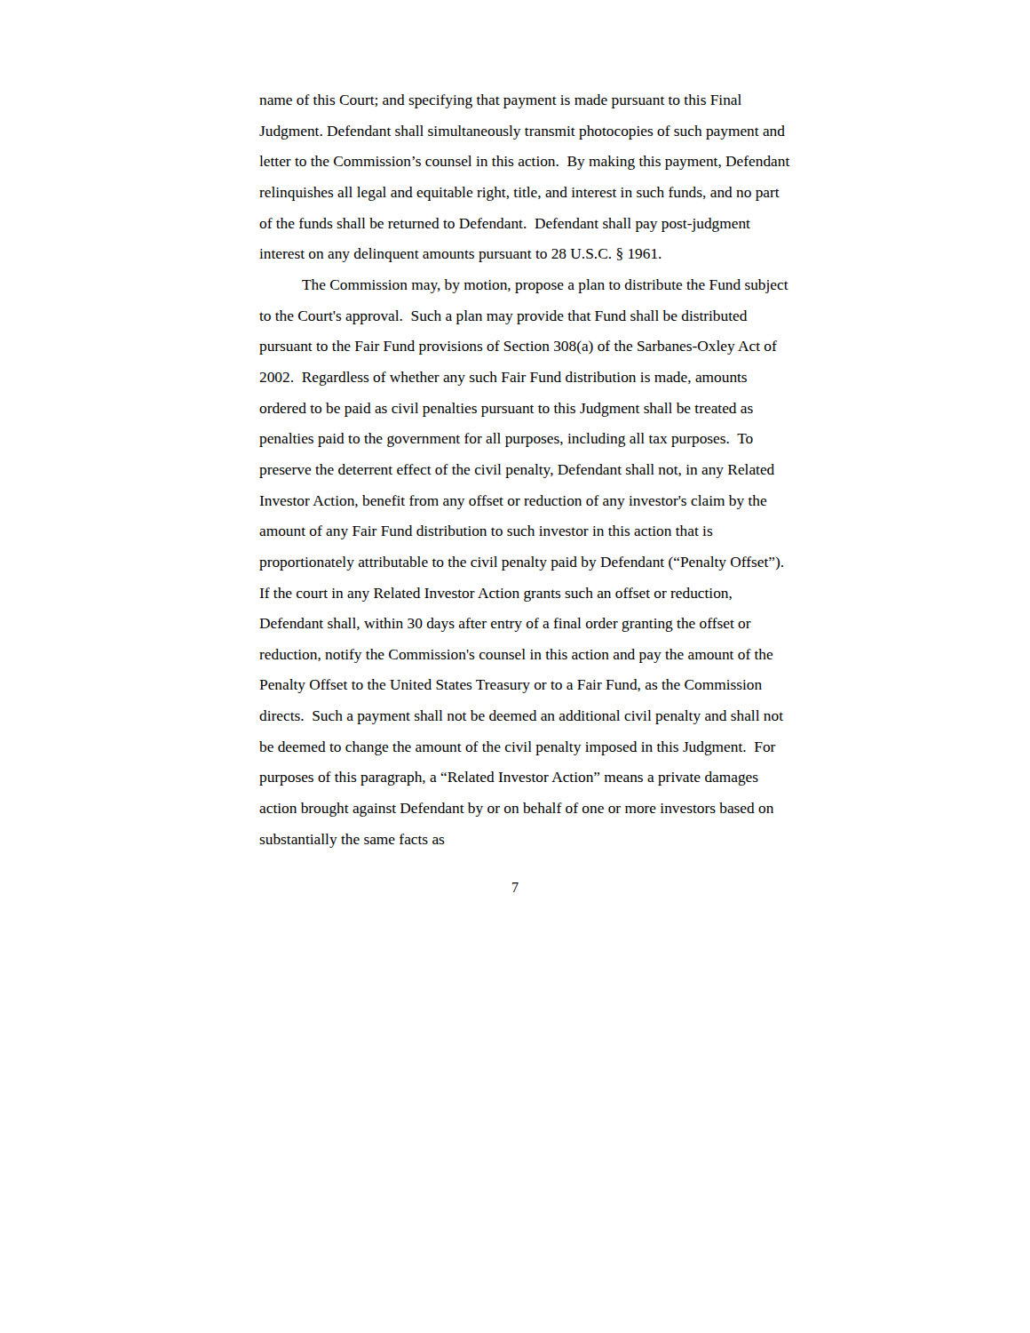name of this Court; and specifying that payment is made pursuant to this Final Judgment. Defendant shall simultaneously transmit photocopies of such payment and letter to the Commission’s counsel in this action. By making this payment, Defendant relinquishes all legal and equitable right, title, and interest in such funds, and no part of the funds shall be returned to Defendant. Defendant shall pay post-judgment interest on any delinquent amounts pursuant to 28 U.S.C. § 1961.
The Commission may, by motion, propose a plan to distribute the Fund subject to the Court's approval. Such a plan may provide that Fund shall be distributed pursuant to the Fair Fund provisions of Section 308(a) of the Sarbanes-Oxley Act of 2002. Regardless of whether any such Fair Fund distribution is made, amounts ordered to be paid as civil penalties pursuant to this Judgment shall be treated as penalties paid to the government for all purposes, including all tax purposes. To preserve the deterrent effect of the civil penalty, Defendant shall not, in any Related Investor Action, benefit from any offset or reduction of any investor's claim by the amount of any Fair Fund distribution to such investor in this action that is proportionately attributable to the civil penalty paid by Defendant (“Penalty Offset”). If the court in any Related Investor Action grants such an offset or reduction, Defendant shall, within 30 days after entry of a final order granting the offset or reduction, notify the Commission's counsel in this action and pay the amount of the Penalty Offset to the United States Treasury or to a Fair Fund, as the Commission directs. Such a payment shall not be deemed an additional civil penalty and shall not be deemed to change the amount of the civil penalty imposed in this Judgment. For purposes of this paragraph, a “Related Investor Action” means a private damages action brought against Defendant by or on behalf of one or more investors based on substantially the same facts as
7